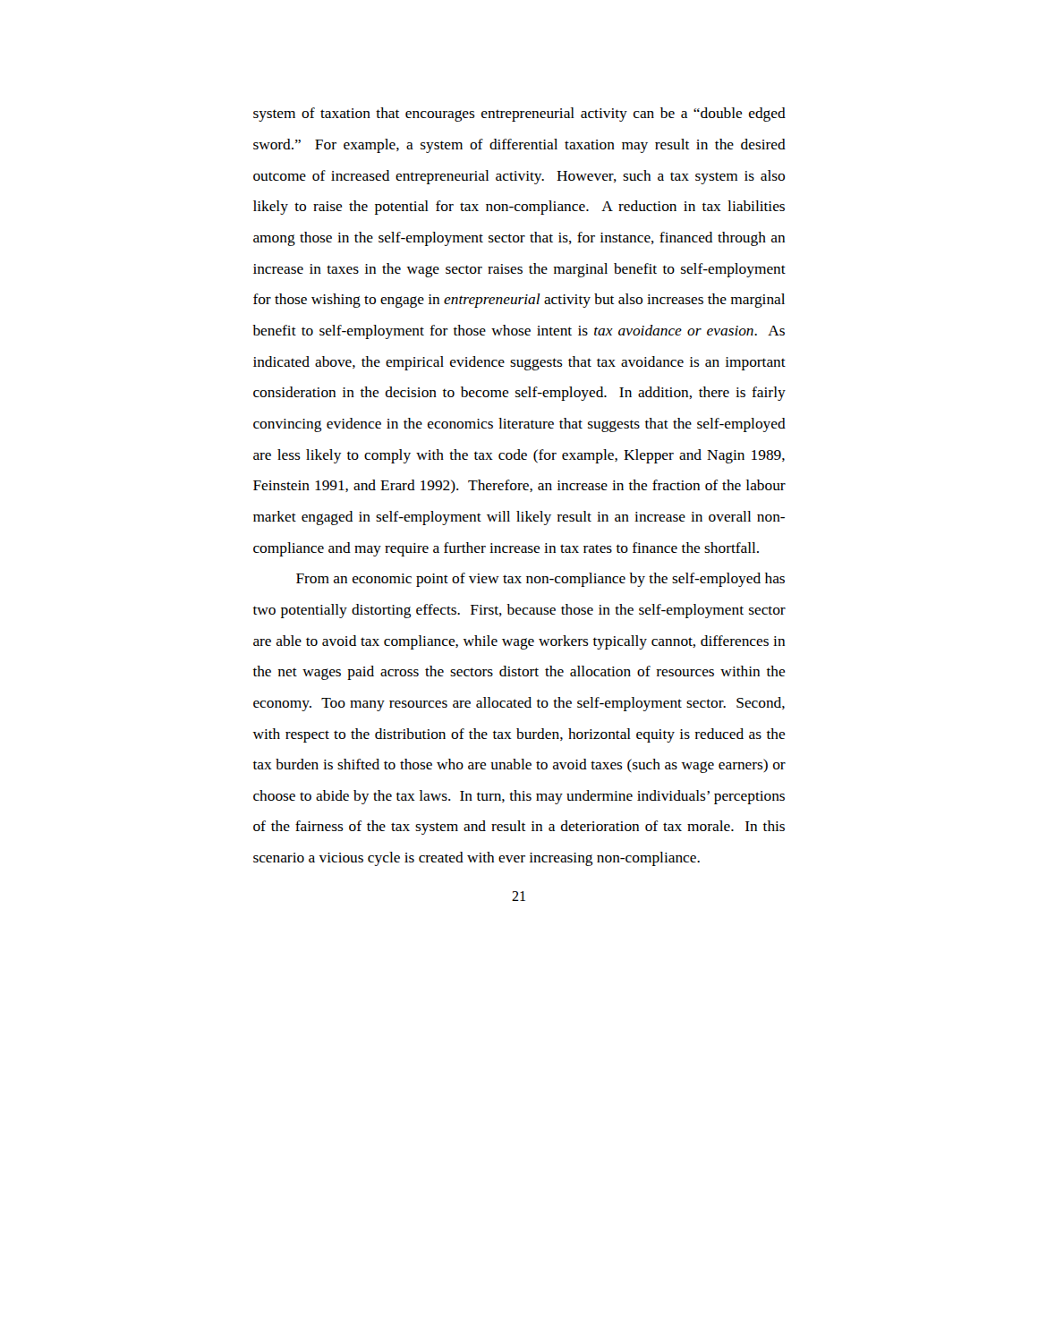system of taxation that encourages entrepreneurial activity can be a “double edged sword.” For example, a system of differential taxation may result in the desired outcome of increased entrepreneurial activity. However, such a tax system is also likely to raise the potential for tax non-compliance. A reduction in tax liabilities among those in the self-employment sector that is, for instance, financed through an increase in taxes in the wage sector raises the marginal benefit to self-employment for those wishing to engage in entrepreneurial activity but also increases the marginal benefit to self-employment for those whose intent is tax avoidance or evasion. As indicated above, the empirical evidence suggests that tax avoidance is an important consideration in the decision to become self-employed. In addition, there is fairly convincing evidence in the economics literature that suggests that the self-employed are less likely to comply with the tax code (for example, Klepper and Nagin 1989, Feinstein 1991, and Erard 1992). Therefore, an increase in the fraction of the labour market engaged in self-employment will likely result in an increase in overall non-compliance and may require a further increase in tax rates to finance the shortfall.
From an economic point of view tax non-compliance by the self-employed has two potentially distorting effects. First, because those in the self-employment sector are able to avoid tax compliance, while wage workers typically cannot, differences in the net wages paid across the sectors distort the allocation of resources within the economy. Too many resources are allocated to the self-employment sector. Second, with respect to the distribution of the tax burden, horizontal equity is reduced as the tax burden is shifted to those who are unable to avoid taxes (such as wage earners) or choose to abide by the tax laws. In turn, this may undermine individuals’ perceptions of the fairness of the tax system and result in a deterioration of tax morale. In this scenario a vicious cycle is created with ever increasing non-compliance.
21